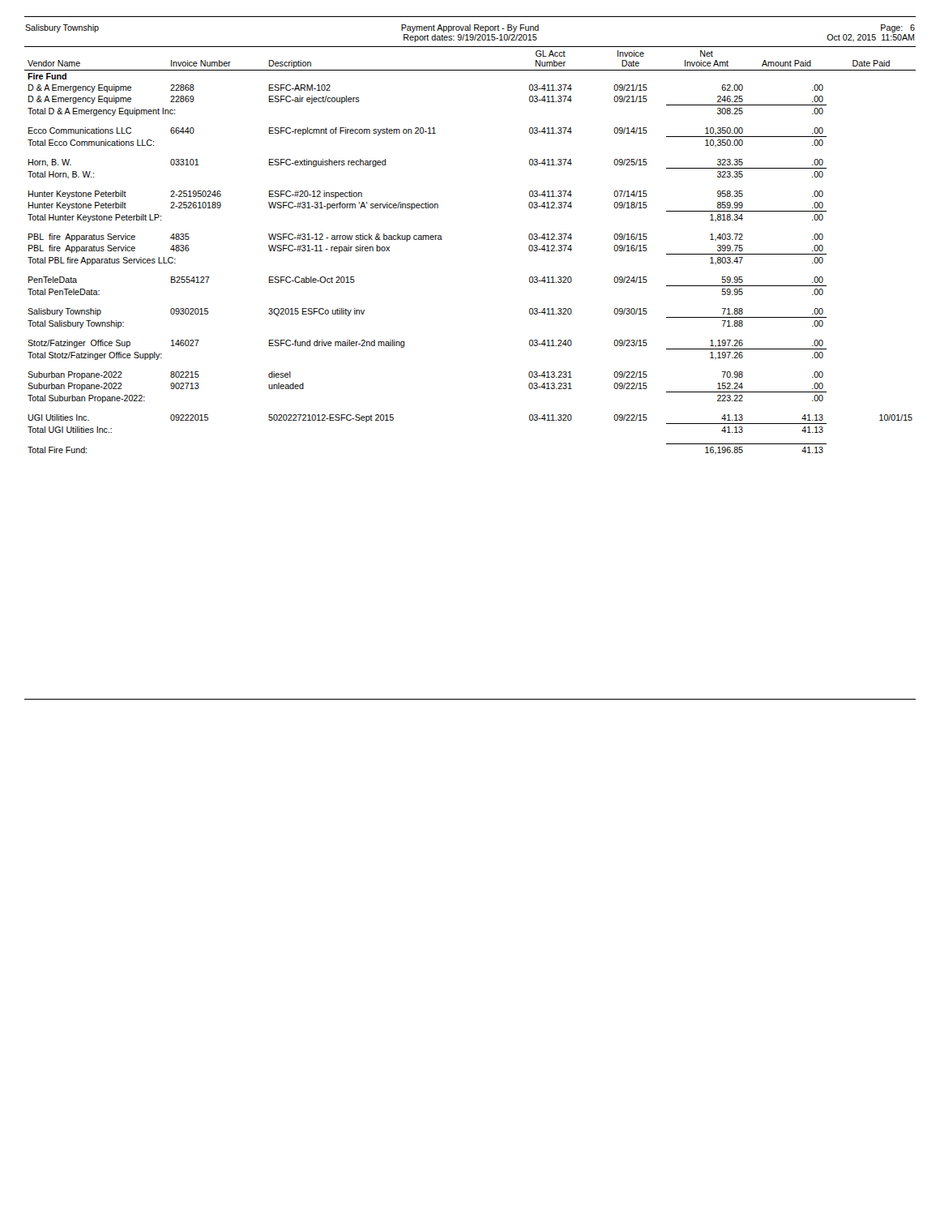| Salisbury Township | Payment Approval Report - By Fund Report dates: 9/19/2015-10/2/2015 | Page: 6 Oct 02, 2015 11:50AM |
| Vendor Name | Invoice Number | Description | GL Acct Number | Invoice Date | Net Invoice Amt | Amount Paid | Date Paid |
| --- | --- | --- | --- | --- | --- | --- | --- |
| Fire Fund |
| D & A Emergency Equipme | 22868 | ESFC-ARM-102 | 03-411.374 | 09/21/15 | 62.00 | .00 | |
| D & A Emergency Equipme | 22869 | ESFC-air eject/couplers | 03-411.374 | 09/21/15 | 246.25 | .00 | |
| Total D & A Emergency Equipment Inc: | 308.25 | .00 | |
| Ecco Communications LLC | 66440 | ESFC-replcmnt of Firecom system on 20-11 | 03-411.374 | 09/14/15 | 10,350.00 | .00 | |
| Total Ecco Communications LLC: | 10,350.00 | .00 | |
| Horn, B. W. | 033101 | ESFC-extinguishers recharged | 03-411.374 | 09/25/15 | 323.35 | .00 | |
| Total Horn, B. W.: | 323.35 | .00 | |
| Hunter Keystone Peterbilt | 2-251950246 | ESFC-#20-12 inspection | 03-411.374 | 07/14/15 | 958.35 | .00 | |
| Hunter Keystone Peterbilt | 2-252610189 | WSFC-#31-31-perform 'A' service/inspection | 03-412.374 | 09/18/15 | 859.99 | .00 | |
| Total Hunter Keystone Peterbilt LP: | 1,818.34 | .00 | |
| PBL fire Apparatus Service | 4835 | WSFC-#31-12 - arrow stick & backup camera | 03-412.374 | 09/16/15 | 1,403.72 | .00 | |
| PBL fire Apparatus Service | 4836 | WSFC-#31-11 - repair siren box | 03-412.374 | 09/16/15 | 399.75 | .00 | |
| Total PBL fire Apparatus Services LLC: | 1,803.47 | .00 | |
| PenTeleData | B2554127 | ESFC-Cable-Oct 2015 | 03-411.320 | 09/24/15 | 59.95 | .00 | |
| Total PenTeleData: | 59.95 | .00 | |
| Salisbury Township | 09302015 | 3Q2015 ESFCo utility inv | 03-411.320 | 09/30/15 | 71.88 | .00 | |
| Total Salisbury Township: | 71.88 | .00 | |
| Stotz/Fatzinger Office Sup | 146027 | ESFC-fund drive mailer-2nd mailing | 03-411.240 | 09/23/15 | 1,197.26 | .00 | |
| Total Stotz/Fatzinger Office Supply: | 1,197.26 | .00 | |
| Suburban Propane-2022 | 802215 | diesel | 03-413.231 | 09/22/15 | 70.98 | .00 | |
| Suburban Propane-2022 | 902713 | unleaded | 03-413.231 | 09/22/15 | 152.24 | .00 | |
| Total Suburban Propane-2022: | 223.22 | .00 | |
| UGI Utilities Inc. | 09222015 | 502022721012-ESFC-Sept 2015 | 03-411.320 | 09/22/15 | 41.13 | 41.13 | 10/01/15 |
| Total UGI Utilities Inc.: | 41.13 | 41.13 | |
| Total Fire Fund: | 16,196.85 | 41.13 | |